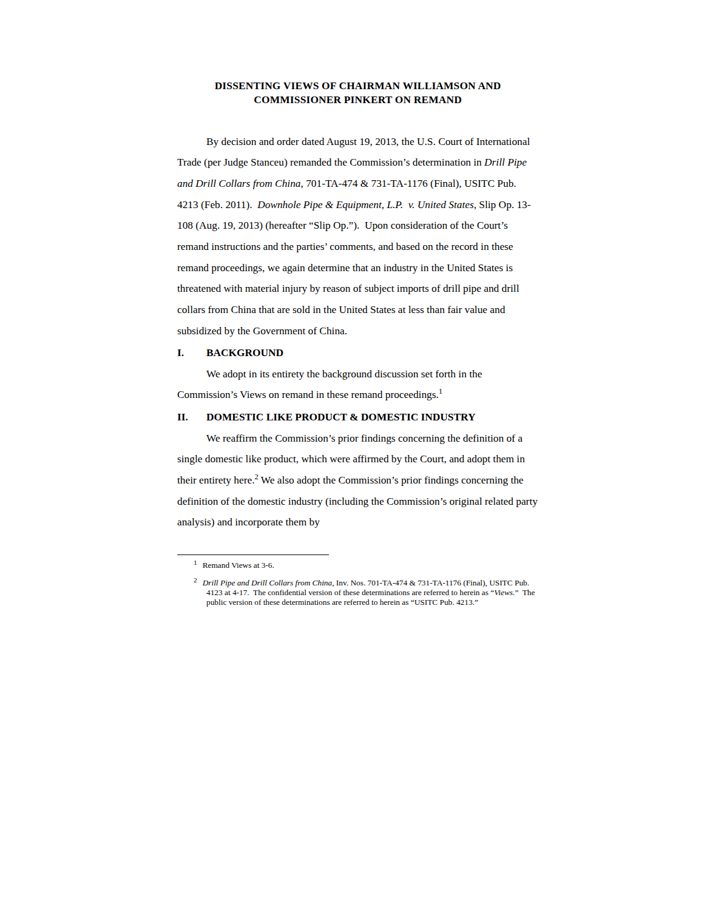Dissenting Views of Chairman Williamson andCommissioner Pinkert on Remand
By decision and order dated August 19, 2013, the U.S. Court of International Trade (per Judge Stanceu) remanded the Commission’s determination in Drill Pipe and Drill Collars from China, 701-TA-474 & 731-TA-1176 (Final), USITC Pub. 4213 (Feb. 2011). Downhole Pipe & Equipment, L.P. v. United States, Slip Op. 13-108 (Aug. 19, 2013) (hereafter “Slip Op.”). Upon consideration of the Court’s remand instructions and the parties’ comments, and based on the record in these remand proceedings, we again determine that an industry in the United States is threatened with material injury by reason of subject imports of drill pipe and drill collars from China that are sold in the United States at less than fair value and subsidized by the Government of China.
I. Background
We adopt in its entirety the background discussion set forth in the Commission’s Views on remand in these remand proceedings.1
II. Domestic Like Product & Domestic Industry
We reaffirm the Commission’s prior findings concerning the definition of a single domestic like product, which were affirmed by the Court, and adopt them in their entirety here.2 We also adopt the Commission’s prior findings concerning the definition of the domestic industry (including the Commission’s original related party analysis) and incorporate them by
1 Remand Views at 3-6.
2 Drill Pipe and Drill Collars from China, Inv. Nos. 701-TA-474 & 731-TA-1176 (Final), USITC Pub. 4123 at 4-17. The confidential version of these determinations are referred to herein as “Views.” The public version of these determinations are referred to herein as “USITC Pub. 4213.”